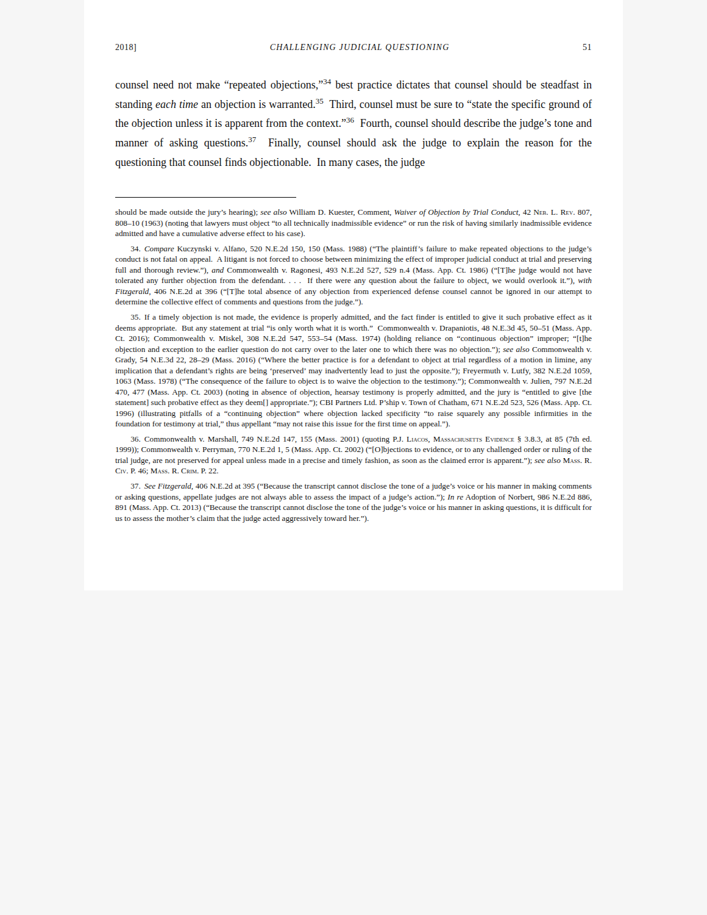2018] Challenging Judicial Questioning 51
counsel need not make “repeated objections,”34 best practice dictates that counsel should be steadfast in standing each time an objection is warranted.35 Third, counsel must be sure to “state the specific ground of the objection unless it is apparent from the context.”36 Fourth, counsel should describe the judge’s tone and manner of asking questions.37 Finally, counsel should ask the judge to explain the reason for the questioning that counsel finds objectionable. In many cases, the judge
should be made outside the jury’s hearing); see also William D. Kuester, Comment, Waiver of Objection by Trial Conduct, 42 Neb. L. Rev. 807, 808–10 (1963) (noting that lawyers must object “to all technically inadmissible evidence” or run the risk of having similarly inadmissible evidence admitted and have a cumulative adverse effect to his case).
34. Compare Kuczynski v. Alfano, 520 N.E.2d 150, 150 (Mass. 1988) (“The plaintiff’s failure to make repeated objections to the judge’s conduct is not fatal on appeal. A litigant is not forced to choose between minimizing the effect of improper judicial conduct at trial and preserving full and thorough review.”), and Commonwealth v. Ragonesi, 493 N.E.2d 527, 529 n.4 (Mass. App. Ct. 1986) (“[T]he judge would not have tolerated any further objection from the defendant. . . . If there were any question about the failure to object, we would overlook it.”), with Fitzgerald, 406 N.E.2d at 396 (“[T]he total absence of any objection from experienced defense counsel cannot be ignored in our attempt to determine the collective effect of comments and questions from the judge.”).
35. If a timely objection is not made, the evidence is properly admitted, and the fact finder is entitled to give it such probative effect as it deems appropriate. But any statement at trial “is only worth what it is worth.” Commonwealth v. Drapaniotis, 48 N.E.3d 45, 50–51 (Mass. App. Ct. 2016); Commonwealth v. Miskel, 308 N.E.2d 547, 553–54 (Mass. 1974) (holding reliance on “continuous objection” improper; “[t]he objection and exception to the earlier question do not carry over to the later one to which there was no objection.”); see also Commonwealth v. Grady, 54 N.E.3d 22, 28–29 (Mass. 2016) (“Where the better practice is for a defendant to object at trial regardless of a motion in limine, any implication that a defendant’s rights are being ‘preserved’ may inadvertently lead to just the opposite.”); Freyermuth v. Lutfy, 382 N.E.2d 1059, 1063 (Mass. 1978) (“The consequence of the failure to object is to waive the objection to the testimony.”); Commonwealth v. Julien, 797 N.E.2d 470, 477 (Mass. App. Ct. 2003) (noting in absence of objection, hearsay testimony is properly admitted, and the jury is “entitled to give [the statement] such probative effect as they deem[] appropriate.”); CBI Partners Ltd. P’ship v. Town of Chatham, 671 N.E.2d 523, 526 (Mass. App. Ct. 1996) (illustrating pitfalls of a “continuing objection” where objection lacked specificity “to raise squarely any possible infirmities in the foundation for testimony at trial,” thus appellant “may not raise this issue for the first time on appeal.”).
36. Commonwealth v. Marshall, 749 N.E.2d 147, 155 (Mass. 2001) (quoting P.J. Liacos, Massachusetts Evidence § 3.8.3, at 85 (7th ed. 1999)); Commonwealth v. Perryman, 770 N.E.2d 1, 5 (Mass. App. Ct. 2002) (“[O]bjections to evidence, or to any challenged order or ruling of the trial judge, are not preserved for appeal unless made in a precise and timely fashion, as soon as the claimed error is apparent.”); see also Mass. R. Civ. P. 46; Mass. R. Crim. P. 22.
37. See Fitzgerald, 406 N.E.2d at 395 (“Because the transcript cannot disclose the tone of a judge’s voice or his manner in making comments or asking questions, appellate judges are not always able to assess the impact of a judge’s action.”); In re Adoption of Norbert, 986 N.E.2d 886, 891 (Mass. App. Ct. 2013) (“Because the transcript cannot disclose the tone of the judge’s voice or his manner in asking questions, it is difficult for us to assess the mother’s claim that the judge acted aggressively toward her.”).